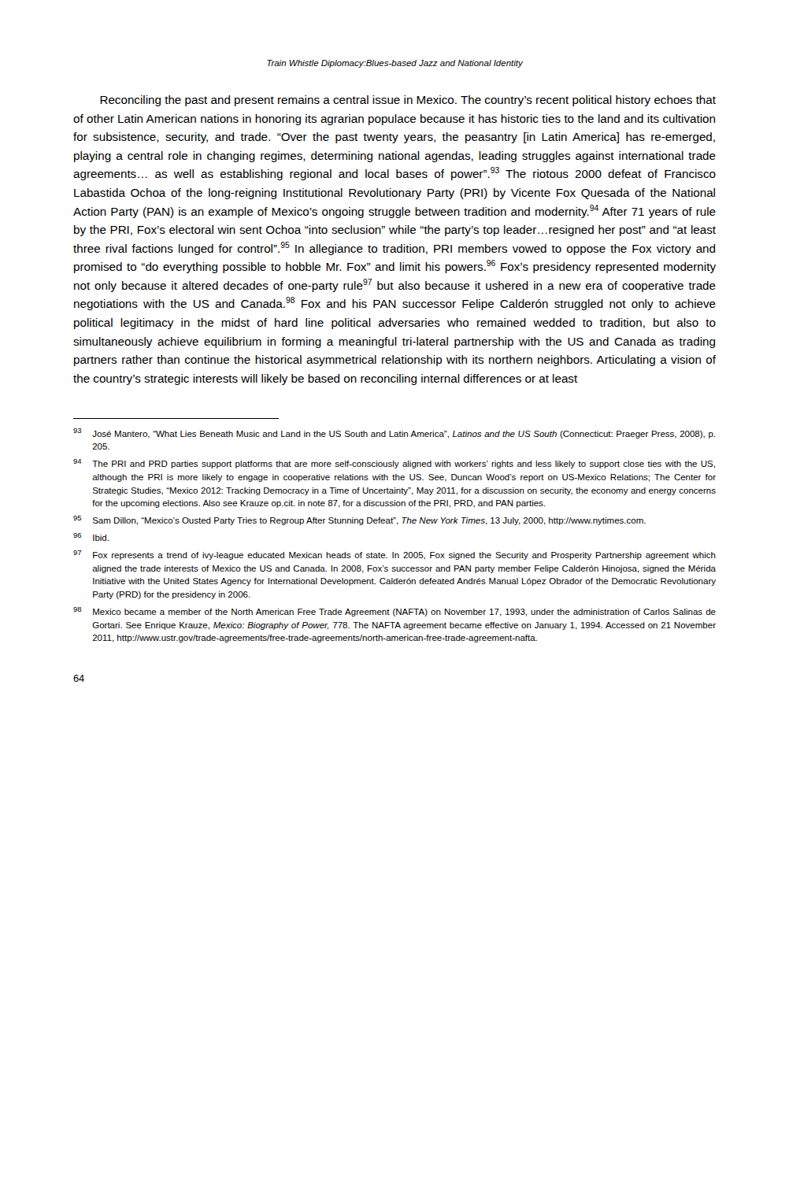Train Whistle Diplomacy:Blues-based Jazz and National Identity
Reconciling the past and present remains a central issue in Mexico. The country’s recent political history echoes that of other Latin American nations in honoring its agrarian populace because it has historic ties to the land and its cultivation for subsistence, security, and trade. “Over the past twenty years, the peasantry [in Latin America] has re-emerged, playing a central role in changing regimes, determining national agendas, leading struggles against international trade agreements… as well as establishing regional and local bases of power”.93 The riotous 2000 defeat of Francisco Labastida Ochoa of the long-reigning Institutional Revolutionary Party (PRI) by Vicente Fox Quesada of the National Action Party (PAN) is an example of Mexico’s ongoing struggle between tradition and modernity.94 After 71 years of rule by the PRI, Fox’s electoral win sent Ochoa “into seclusion” while “the party’s top leader…resigned her post” and “at least three rival factions lunged for control”.95 In allegiance to tradition, PRI members vowed to oppose the Fox victory and promised to “do everything possible to hobble Mr. Fox” and limit his powers.96 Fox’s presidency represented modernity not only because it altered decades of one-party rule97 but also because it ushered in a new era of cooperative trade negotiations with the US and Canada.98 Fox and his PAN successor Felipe Calderón struggled not only to achieve political legitimacy in the midst of hard line political adversaries who remained wedded to tradition, but also to simultaneously achieve equilibrium in forming a meaningful tri-lateral partnership with the US and Canada as trading partners rather than continue the historical asymmetrical relationship with its northern neighbors. Articulating a vision of the country’s strategic interests will likely be based on reconciling internal differences or at least
José Mantero, “What Lies Beneath Music and Land in the US South and Latin America”, Latinos and the US South (Connecticut: Praeger Press, 2008), p. 205.
The PRI and PRD parties support platforms that are more self-consciously aligned with workers’ rights and less likely to support close ties with the US, although the PRI is more likely to engage in cooperative relations with the US. See, Duncan Wood’s report on US-Mexico Relations; The Center for Strategic Studies, “Mexico 2012: Tracking Democracy in a Time of Uncertainty”, May 2011, for a discussion on security, the economy and energy concerns for the upcoming elections. Also see Krauze op.cit. in note 87, for a discussion of the PRI, PRD, and PAN parties.
Sam Dillon, “Mexico’s Ousted Party Tries to Regroup After Stunning Defeat”, The New York Times, 13 July, 2000, http://www.nytimes.com.
Ibid.
Fox represents a trend of ivy-league educated Mexican heads of state. In 2005, Fox signed the Security and Prosperity Partnership agreement which aligned the trade interests of Mexico the US and Canada. In 2008, Fox’s successor and PAN party member Felipe Calderón Hinojosa, signed the Mérida Initiative with the United States Agency for International Development. Calderón defeated Andrés Manual López Obrador of the Democratic Revolutionary Party (PRD) for the presidency in 2006.
Mexico became a member of the North American Free Trade Agreement (NAFTA) on November 17, 1993, under the administration of Carlos Salinas de Gortari. See Enrique Krauze, Mexico: Biography of Power, 778. The NAFTA agreement became effective on January 1, 1994. Accessed on 21 November 2011, http://www.ustr.gov/trade-agreements/free-trade-agreements/north-american-free-trade-agreement-nafta.
64